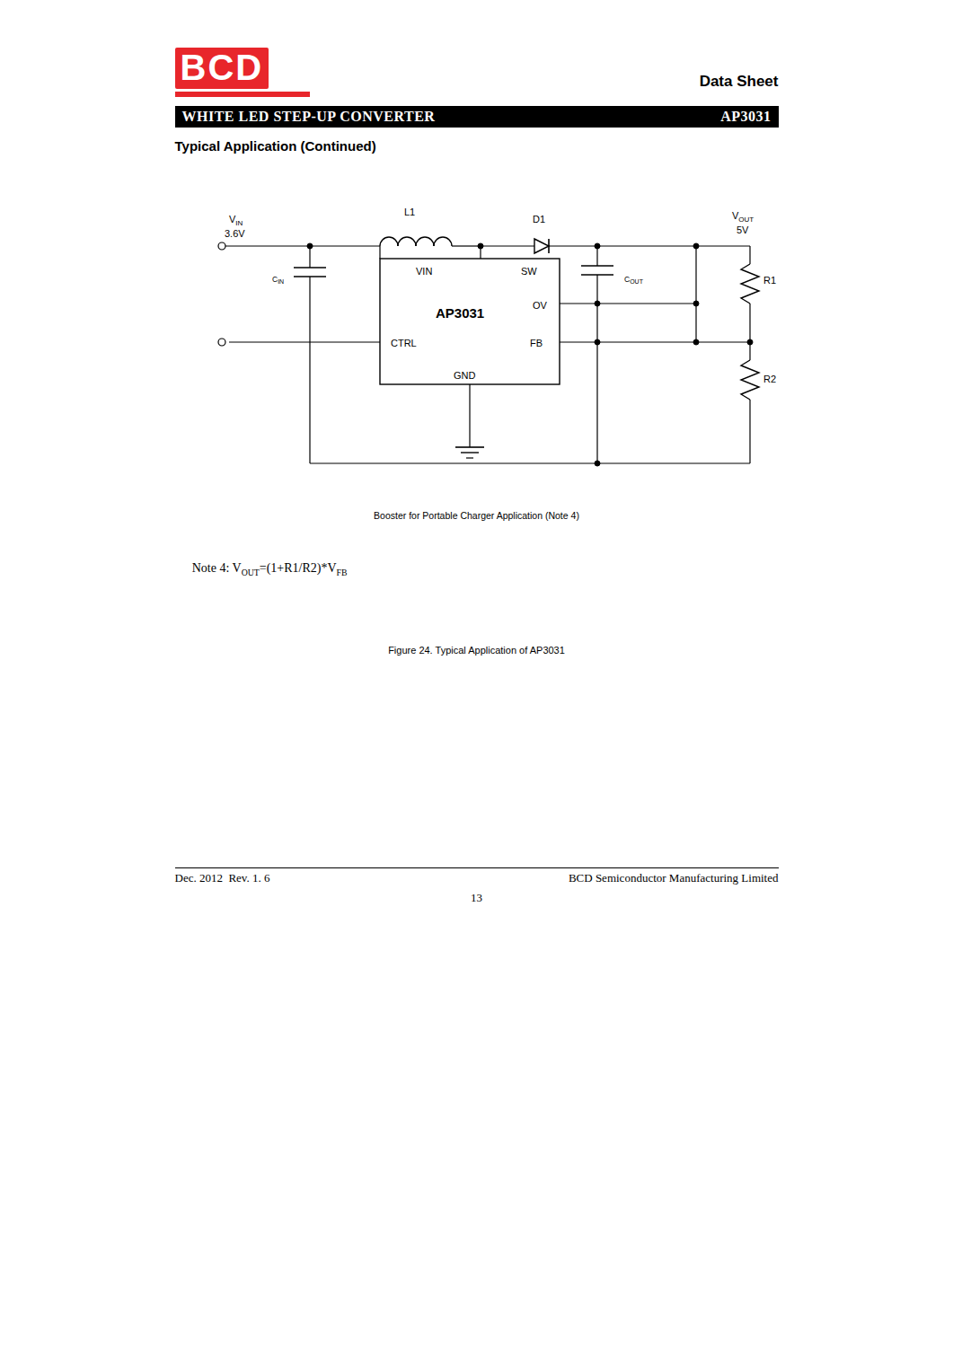BCD
Data Sheet
WHITE LED STEP-UP CONVERTER AP3031
Typical Application (Continued)
VIN 3.6V L1 D1 VOUT 5V CIN VIN SW OV CTRL FB GND AP3031 COUT R1 R2
Booster for Portable Charger Application (Note 4)
Note 4: VOUT=(1+R1/R2)*VFB
Figure 24. Typical Application of AP3031
Dec. 2012 Rev. 1. 6 BCD Semiconductor Manufacturing Limited
13